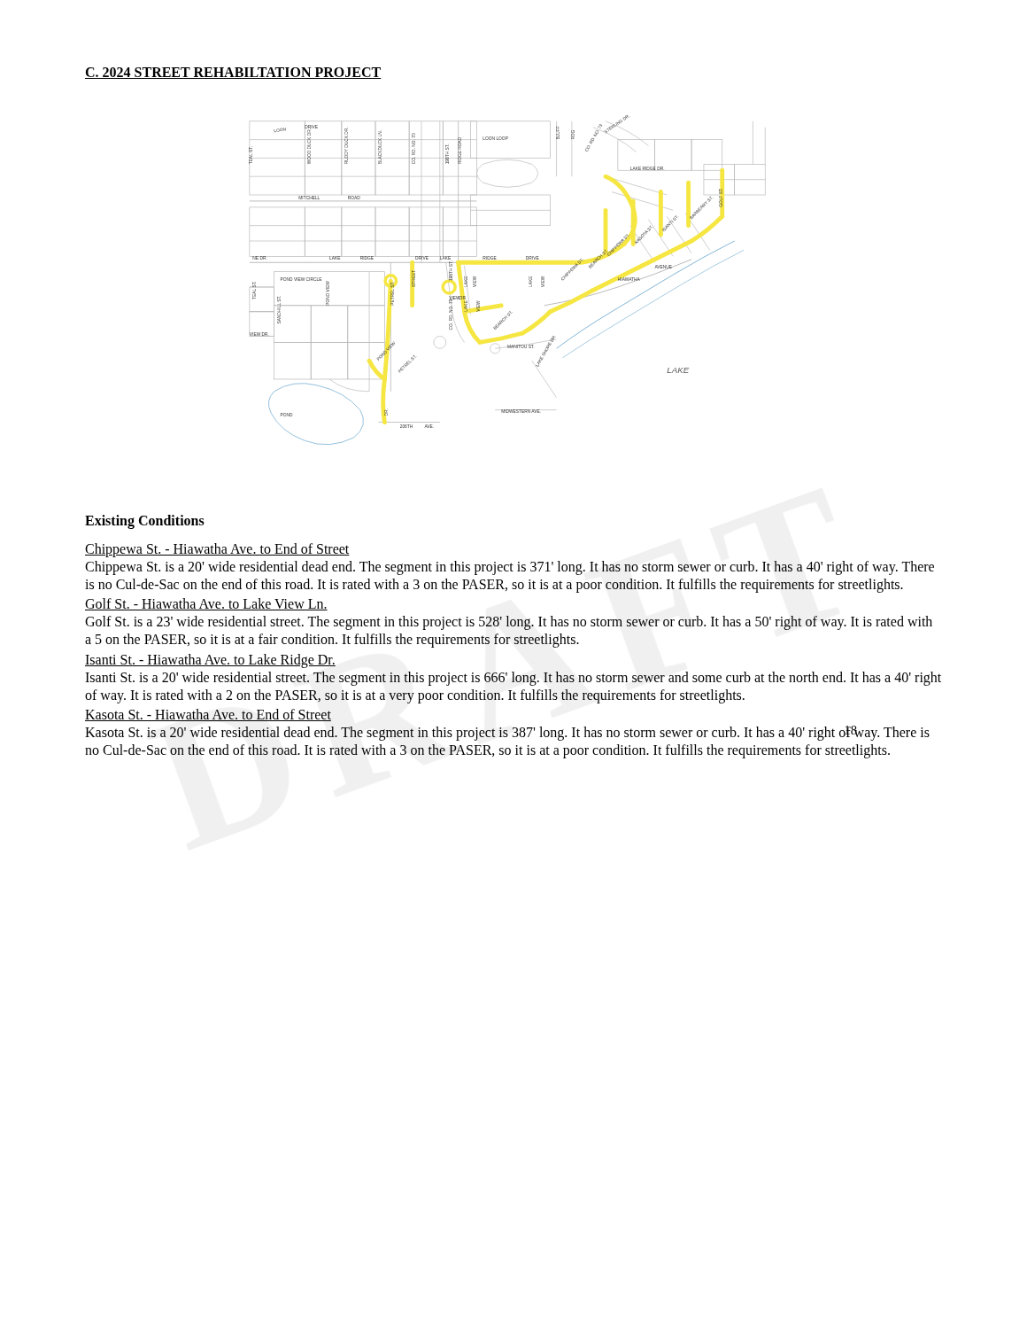DRAFT
C. 2024 STREET REHABILTATION PROJECT
LOON DRIVE TEAL ST. WOOD DUCK DR. RUDDY DUCK DR. BLACKDUCK LN. CO. RD. NO. 70 198TH ST. RIDGE ROAD MITCHELL ROAD NE DR. LAKE RIDGE DRIVE LAKE RIDGE DRIVE POND VIEW CIRCLE TEAL ST. SANDHILL ST. VIEW DR. POND VIEW PETREL ST. STREET POND VIEW PETREL ST. DR. 206TH AVE. POND 198TH ST. LAKE VIEW VIEW CIR. LAKE VIEW CO. RD. NO. 73 BEARCH ST. MANITOU ST. LAKE SHORE DR. MIDWESTERN AVE. LAKE VIEW CHIPPEWA ST. BEARCH ST. CHIPPEWA ST. KASOTA ST. ISANTI ST. BARBERRY ST. GOLF ST. HIAWATHA AVENUE LOON LOOP BLUFF RDG STERLING DR. CO. RD. NO. 73 LAKE RIDGE DR. LAKE
Existing Conditions
Chippewa St. - Hiawatha Ave. to End of Street
Chippewa St. is a 20' wide residential dead end. The segment in this project is 371' long. It has no storm sewer or curb. It has a 40' right of way. There is no Cul-de-Sac on the end of this road. It is rated with a 3 on the PASER, so it is at a poor condition. It fulfills the requirements for streetlights.
Golf St. - Hiawatha Ave. to Lake View Ln.
Golf St. is a 23' wide residential street. The segment in this project is 528' long. It has no storm sewer or curb. It has a 50' right of way. It is rated with a 5 on the PASER, so it is at a fair condition. It fulfills the requirements for streetlights.
Isanti St. - Hiawatha Ave. to Lake Ridge Dr.
Isanti St. is a 20' wide residential street. The segment in this project is 666' long. It has no storm sewer and some curb at the north end. It has a 40' right of way. It is rated with a 2 on the PASER, so it is at a very poor condition. It fulfills the requirements for streetlights.
Kasota St. - Hiawatha Ave. to End of Street
Kasota St. is a 20' wide residential dead end. The segment in this project is 387' long. It has no storm sewer or curb. It has a 40' right of way. There is no Cul-de-Sac on the end of this road. It is rated with a 3 on the PASER, so it is at a poor condition. It fulfills the requirements for streetlights.
18